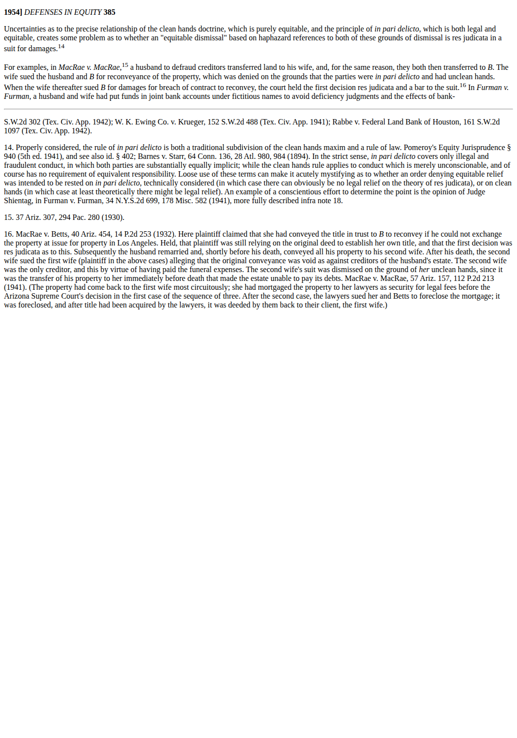1954] DEFENSES IN EQUITY 385
Uncertainties as to the precise relationship of the clean hands doctrine, which is purely equitable, and the principle of in pari delicto, which is both legal and equitable, creates some problem as to whether an "equitable dismissal" based on haphazard references to both of these grounds of dismissal is res judicata in a suit for damages.14
For examples, in MacRae v. MacRae,15 a husband to defraud creditors transferred land to his wife, and, for the same reason, they both then transferred to B. The wife sued the husband and B for reconveyance of the property, which was denied on the grounds that the parties were in pari delicto and had unclean hands. When the wife thereafter sued B for damages for breach of contract to reconvey, the court held the first decision res judicata and a bar to the suit.16 In Furman v. Furman, a husband and wife had put funds in joint bank accounts under fictitious names to avoid deficiency judgments and the effects of bank-
S.W.2d 302 (Tex. Civ. App. 1942); W. K. Ewing Co. v. Krueger, 152 S.W.2d 488 (Tex. Civ. App. 1941); Rabbe v. Federal Land Bank of Houston, 161 S.W.2d 1097 (Tex. Civ. App. 1942).
14. Properly considered, the rule of in pari delicto is both a traditional subdivision of the clean hands maxim and a rule of law. Pomeroy's Equity Jurisprudence § 940 (5th ed. 1941), and see also id. § 402; Barnes v. Starr, 64 Conn. 136, 28 Atl. 980, 984 (1894). In the strict sense, in pari delicto covers only illegal and fraudulent conduct, in which both parties are substantially equally implicit; while the clean hands rule applies to conduct which is merely unconscionable, and of course has no requirement of equivalent responsibility. Loose use of these terms can make it acutely mystifying as to whether an order denying equitable relief was intended to be rested on in pari delicto, technically considered (in which case there can obviously be no legal relief on the theory of res judicata), or on clean hands (in which case at least theoretically there might be legal relief). An example of a conscientious effort to determine the point is the opinion of Judge Shientag, in Furman v. Furman, 34 N.Y.S.2d 699, 178 Misc. 582 (1941), more fully described infra note 18.
15. 37 Ariz. 307, 294 Pac. 280 (1930).
16. MacRae v. Betts, 40 Ariz. 454, 14 P.2d 253 (1932). Here plaintiff claimed that she had conveyed the title in trust to B to reconvey if he could not exchange the property at issue for property in Los Angeles. Held, that plaintiff was still relying on the original deed to establish her own title, and that the first decision was res judicata as to this. Subsequently the husband remarried and, shortly before his death, conveyed all his property to his second wife. After his death, the second wife sued the first wife (plaintiff in the above cases) alleging that the original conveyance was void as against creditors of the husband's estate. The second wife was the only creditor, and this by virtue of having paid the funeral expenses. The second wife's suit was dismissed on the ground of her unclean hands, since it was the transfer of his property to her immediately before death that made the estate unable to pay its debts. MacRae v. MacRae, 57 Ariz. 157, 112 P.2d 213 (1941). (The property had come back to the first wife most circuitously; she had mortgaged the property to her lawyers as security for legal fees before the Arizona Supreme Court's decision in the first case of the sequence of three. After the second case, the lawyers sued her and Betts to foreclose the mortgage; it was foreclosed, and after title had been acquired by the lawyers, it was deeded by them back to their client, the first wife.)